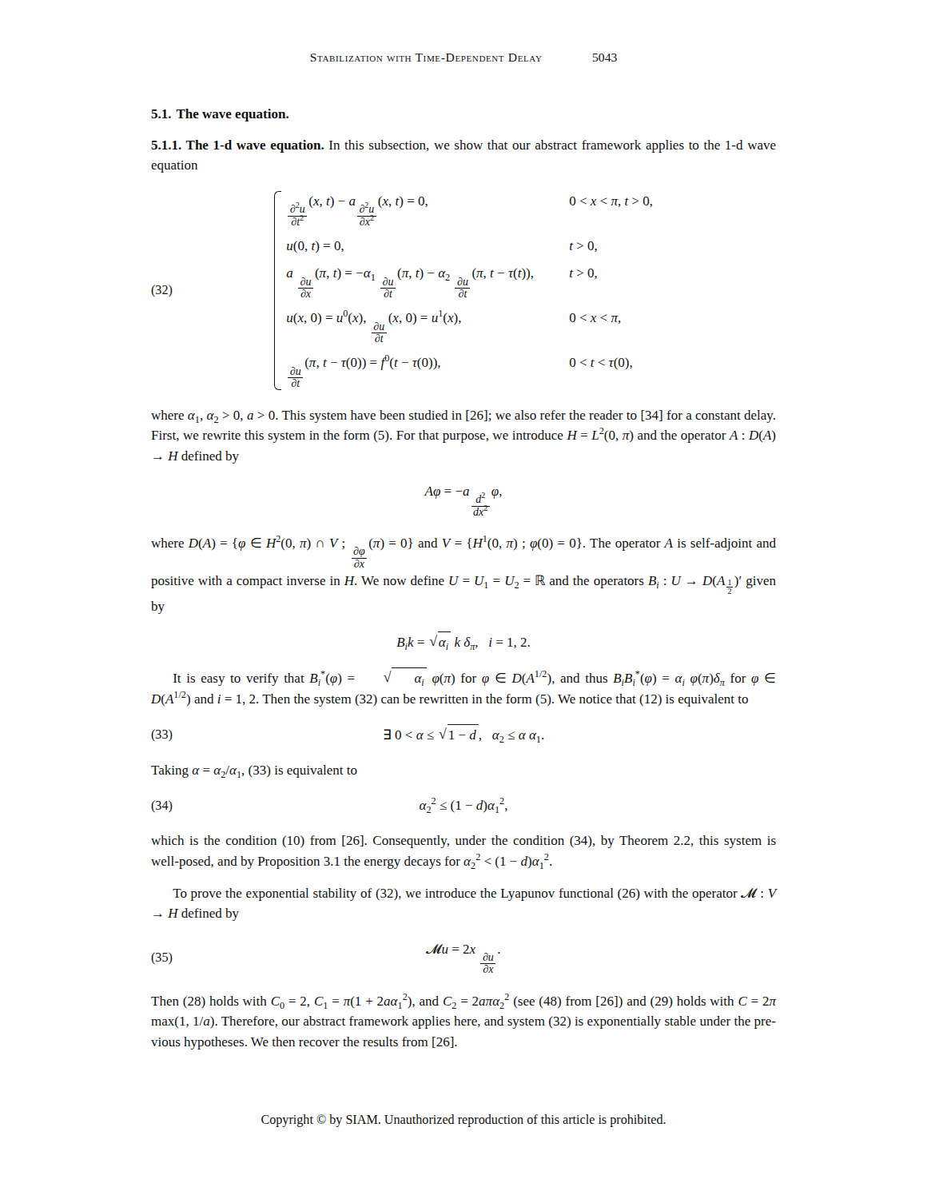Stabilization with Time-Dependent Delay 5043
5.1. The wave equation.
5.1.1. The 1-d wave equation. In this subsection, we show that our abstract framework applies to the 1-d wave equation
(32)
∂2u∂t2(x, t) − a∂2u∂x2(x, t) = 0, 0 < x < π, t > 0, u(0, t) = 0, t > 0, a ∂u∂x(π, t) = −α1 ∂u∂t(π, t) − α2 ∂u∂t(π, t − τ(t)), t > 0, u(x, 0) = u0(x), ∂u∂t(x, 0) = u1(x), 0 < x < π, ∂u∂t(π, t − τ(0)) = f0(t − τ(0)), 0 < t < τ(0),
where α1, α2 > 0, a > 0. This system have been studied in [26]; we also refer the reader to [34] for a constant delay. First, we rewrite this system in the form (5). For that purpose, we introduce H = L2(0, π) and the operator A : D(A) → H defined by
Aφ = −ad2 dx2 φ,
where D(A) = {φ ∈ H2(0, π) ∩ V ; ∂φ∂x(π) = 0} and V = {H1(0, π) ; φ(0) = 0}. The operator A is self-adjoint and positive with a compact inverse in H. We now define U = U1 = U2 = ℝ and the operators Bi : U → D(A12)′ given by
Bi k = αi k δπ, i = 1, 2.
It is easy to verify that Bi*(φ) = αi φ(π) for φ ∈ D(A1/2), and thus Bi Bi*(φ) = αi φ(π)δπ for φ ∈ D(A1/2) and i = 1, 2. Then the system (32) can be rewritten in the form (5). We notice that (12) is equivalent to
(33)
∃ 0 < α ≤ 1 − d, α2 ≤ α α1.
Taking α = α2/α1, (33) is equivalent to
(34)
α22 ≤ (1 − d)α12,
which is the condition (10) from [26]. Consequently, under the condition (34), by Theorem 2.2, this system is well-posed, and by Proposition 3.1 the energy decays for α22 < (1 − d)α12.
To prove the exponential stability of (32), we introduce the Lyapunov functional (26) with the operator 𝓜 : V → H defined by
(35)
𝓜u = 2x ∂u∂x.
Then (28) holds with C0 = 2, C1 = π(1 + 2aα12), and C2 = 2aπα22 (see (48) from [26]) and (29) holds with C = 2π max(1, 1/a). Therefore, our abstract framework applies here, and system (32) is exponentially stable under the previous hypotheses. We then recover the results from [26].
Copyright © by SIAM. Unauthorized reproduction of this article is prohibited.